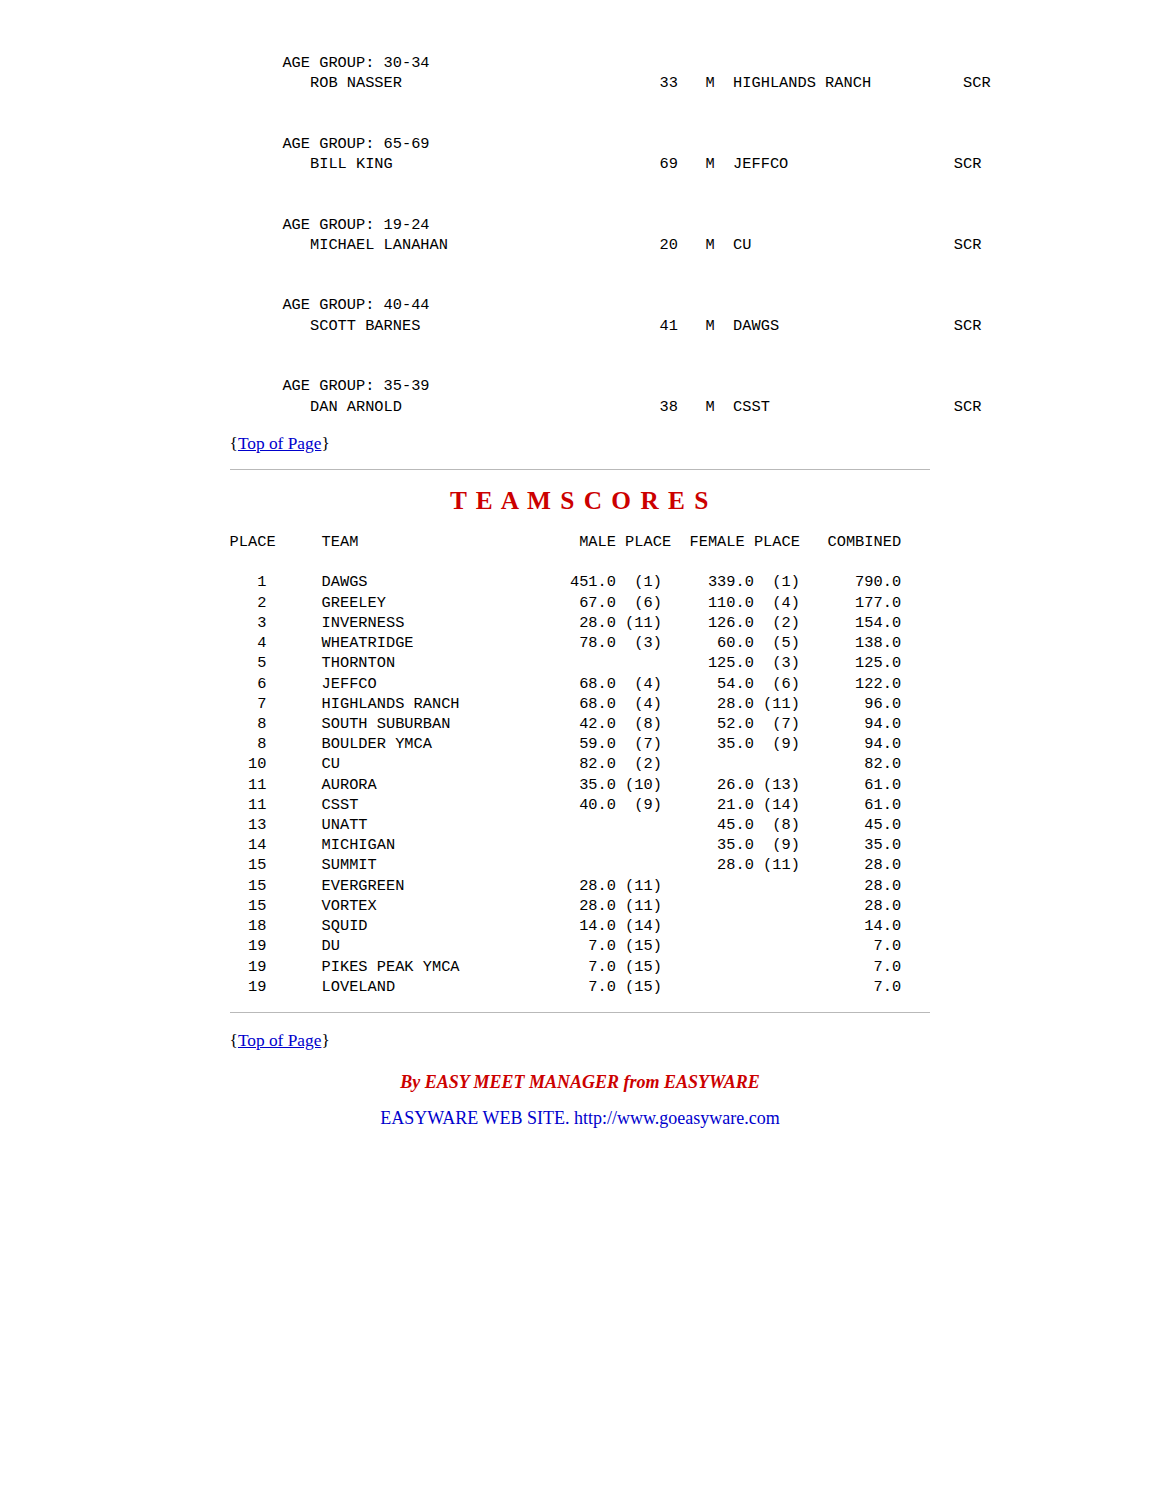AGE GROUP: 30-34
   ROB NASSER                            33   M  HIGHLANDS RANCH          SCR


AGE GROUP: 65-69
   BILL KING                             69   M  JEFFCO                  SCR


AGE GROUP: 19-24
   MICHAEL LANAHAN                       20   M  CU                      SCR


AGE GROUP: 40-44
   SCOTT BARNES                          41   M  DAWGS                   SCR


AGE GROUP: 35-39
   DAN ARNOLD                            38   M  CSST                    SCR
{Top of Page}
T E A M S C O R E S
PLACE     TEAM                        MALE PLACE  FEMALE PLACE   COMBINED

   1      DAWGS                      451.0  (1)     339.0  (1)      790.0
   2      GREELEY                     67.0  (6)     110.0  (4)      177.0
   3      INVERNESS                   28.0 (11)     126.0  (2)      154.0
   4      WHEATRIDGE                  78.0  (3)      60.0  (5)      138.0
   5      THORNTON                                  125.0  (3)      125.0
   6      JEFFCO                      68.0  (4)      54.0  (6)      122.0
   7      HIGHLANDS RANCH             68.0  (4)      28.0 (11)       96.0
   8      SOUTH SUBURBAN              42.0  (8)      52.0  (7)       94.0
   8      BOULDER YMCA                59.0  (7)      35.0  (9)       94.0
  10      CU                          82.0  (2)                      82.0
  11      AURORA                      35.0 (10)      26.0 (13)       61.0
  11      CSST                        40.0  (9)      21.0 (14)       61.0
  13      UNATT                                      45.0  (8)       45.0
  14      MICHIGAN                                   35.0  (9)       35.0
  15      SUMMIT                                     28.0 (11)       28.0
  15      EVERGREEN                   28.0 (11)                      28.0
  15      VORTEX                      28.0 (11)                      28.0
  18      SQUID                       14.0 (14)                      14.0
  19      DU                           7.0 (15)                       7.0
  19      PIKES PEAK YMCA              7.0 (15)                       7.0
  19      LOVELAND                     7.0 (15)                       7.0
{Top of Page}
By EASY MEET MANAGER from EASYWARE
EASYWARE WEB SITE. http://www.goeasyware.com